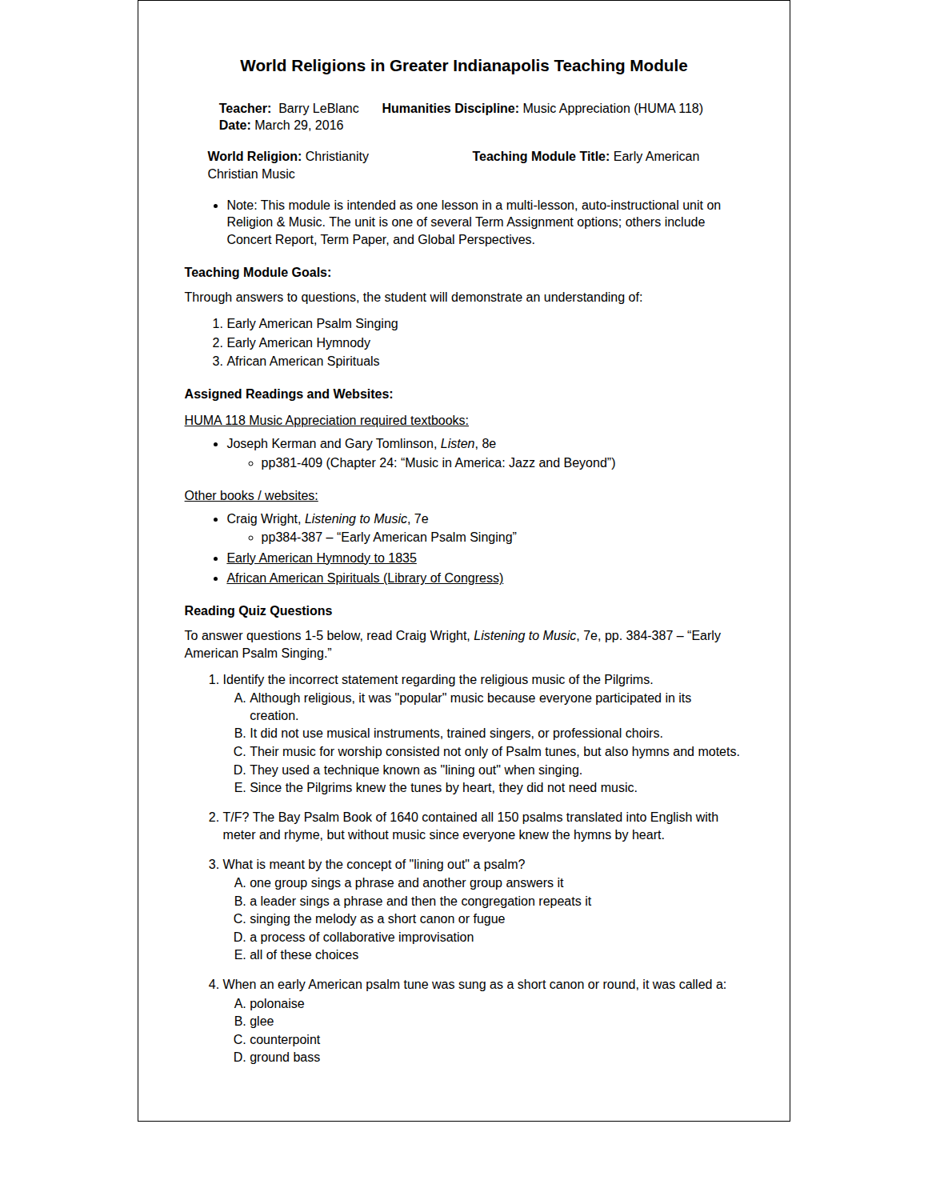World Religions in Greater Indianapolis Teaching Module
Teacher: Barry LeBlanc Humanities Discipline: Music Appreciation (HUMA 118) Date: March 29, 2016
World Religion: Christianity Teaching Module Title: Early American Christian Music
Note: This module is intended as one lesson in a multi-lesson, auto-instructional unit on Religion & Music. The unit is one of several Term Assignment options; others include Concert Report, Term Paper, and Global Perspectives.
Teaching Module Goals:
Through answers to questions, the student will demonstrate an understanding of:
Early American Psalm Singing
Early American Hymnody
African American Spirituals
Assigned Readings and Websites:
HUMA 118 Music Appreciation required textbooks:
Joseph Kerman and Gary Tomlinson, Listen, 8e
pp381-409 (Chapter 24: “Music in America: Jazz and Beyond”)
Other books / websites:
Craig Wright, Listening to Music, 7e
pp384-387 – “Early American Psalm Singing”
Early American Hymnody to 1835
African American Spirituals (Library of Congress)
Reading Quiz Questions
To answer questions 1-5 below, read Craig Wright, Listening to Music, 7e, pp. 384-387 – “Early American Psalm Singing.”
Identify the incorrect statement regarding the religious music of the Pilgrims.
Although religious, it was "popular" music because everyone participated in its creation.
It did not use musical instruments, trained singers, or professional choirs.
Their music for worship consisted not only of Psalm tunes, but also hymns and motets.
They used a technique known as "lining out" when singing.
Since the Pilgrims knew the tunes by heart, they did not need music.
T/F? The Bay Psalm Book of 1640 contained all 150 psalms translated into English with meter and rhyme, but without music since everyone knew the hymns by heart.
What is meant by the concept of "lining out" a psalm?
one group sings a phrase and another group answers it
a leader sings a phrase and then the congregation repeats it
singing the melody as a short canon or fugue
a process of collaborative improvisation
all of these choices
When an early American psalm tune was sung as a short canon or round, it was called a:
polonaise
glee
counterpoint
ground bass